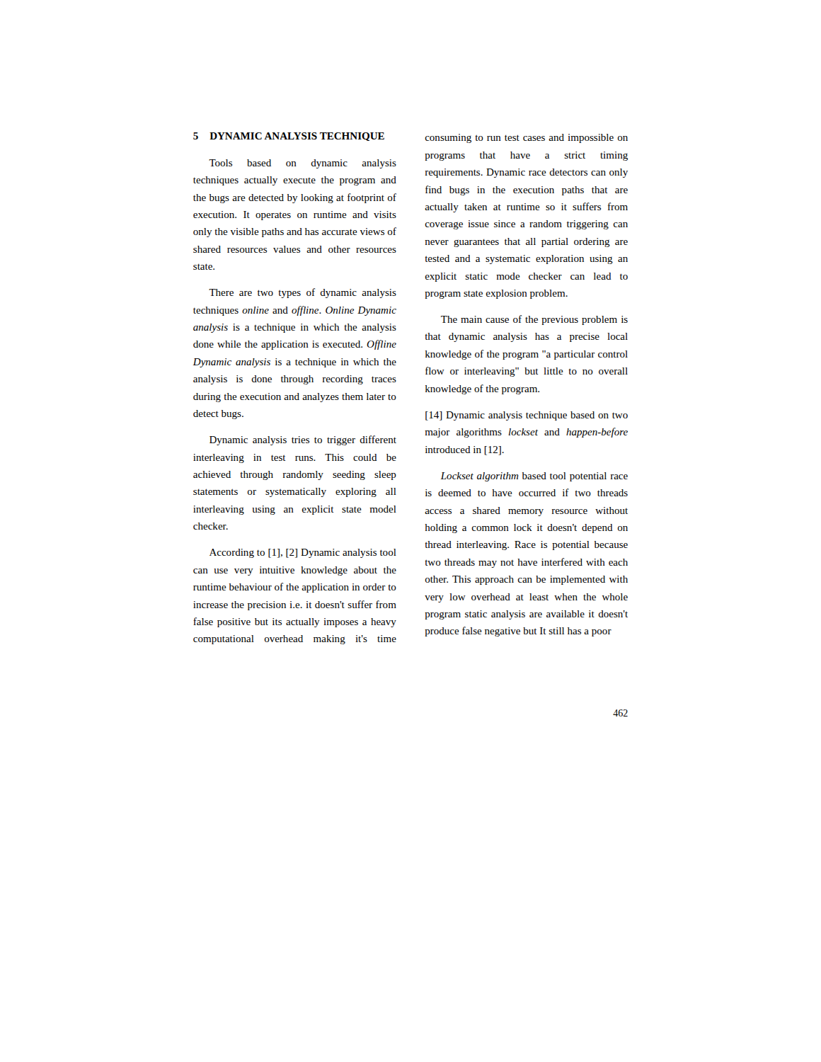5 Dynamic Analysis Technique
Tools based on dynamic analysis techniques actually execute the program and the bugs are detected by looking at footprint of execution. It operates on runtime and visits only the visible paths and has accurate views of shared resources values and other resources state.
There are two types of dynamic analysis techniques online and offline. Online Dynamic analysis is a technique in which the analysis done while the application is executed. Offline Dynamic analysis is a technique in which the analysis is done through recording traces during the execution and analyzes them later to detect bugs.
Dynamic analysis tries to trigger different interleaving in test runs. This could be achieved through randomly seeding sleep statements or systematically exploring all interleaving using an explicit state model checker.
According to [1], [2] Dynamic analysis tool can use very intuitive knowledge about the runtime behaviour of the application in order to increase the precision i.e. it doesn't suffer from false positive but its actually imposes a heavy computational overhead making it's time consuming to run test cases and impossible on programs that have a strict timing requirements. Dynamic race detectors can only find bugs in the execution paths that are actually taken at runtime so it suffers from coverage issue since a random triggering can never guarantees that all partial ordering are tested and a systematic exploration using an explicit static mode checker can lead to program state explosion problem.
The main cause of the previous problem is that dynamic analysis has a precise local knowledge of the program "a particular control flow or interleaving" but little to no overall knowledge of the program.
[14] Dynamic analysis technique based on two major algorithms lockset and happen-before introduced in [12].
Lockset algorithm based tool potential race is deemed to have occurred if two threads access a shared memory resource without holding a common lock it doesn't depend on thread interleaving. Race is potential because two threads may not have interfered with each other. This approach can be implemented with very low overhead at least when the whole program static analysis are available it doesn't produce false negative but It still has a poor
462